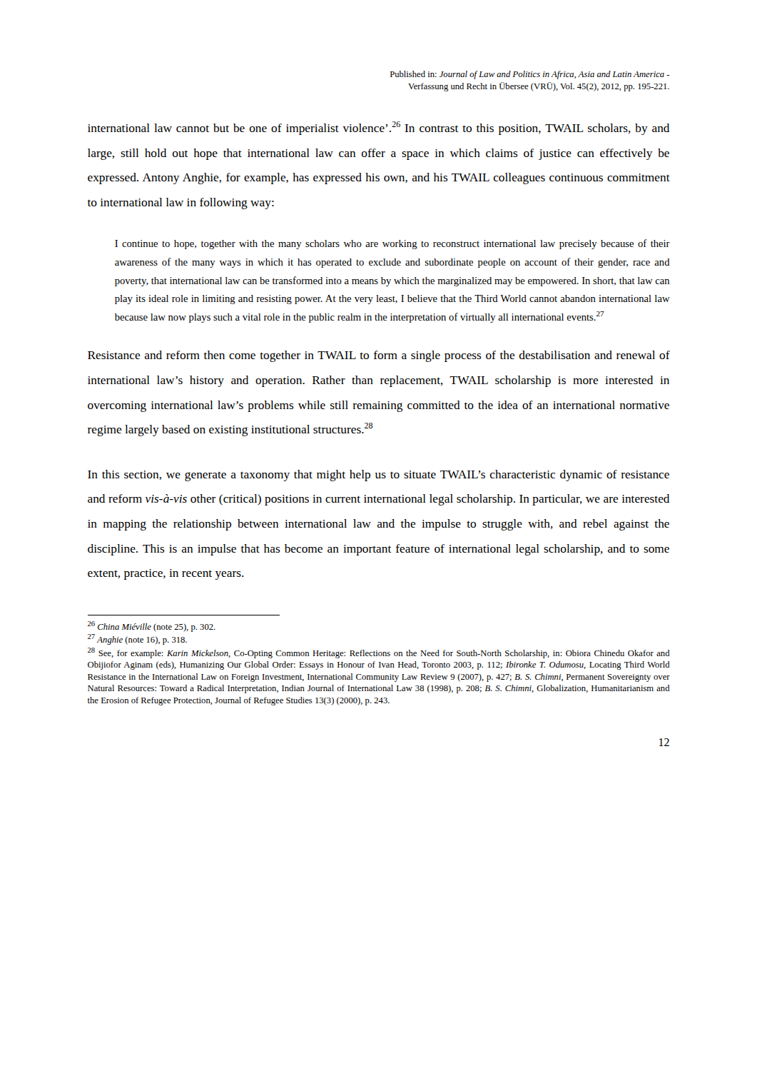Published in: Journal of Law and Politics in Africa, Asia and Latin America -
Verfassung und Recht in Übersee (VRÜ), Vol. 45(2), 2012, pp. 195-221.
international law cannot but be one of imperialist violence’.26 In contrast to this position, TWAIL scholars, by and large, still hold out hope that international law can offer a space in which claims of justice can effectively be expressed. Antony Anghie, for example, has expressed his own, and his TWAIL colleagues continuous commitment to international law in following way:
I continue to hope, together with the many scholars who are working to reconstruct international law precisely because of their awareness of the many ways in which it has operated to exclude and subordinate people on account of their gender, race and poverty, that international law can be transformed into a means by which the marginalized may be empowered. In short, that law can play its ideal role in limiting and resisting power. At the very least, I believe that the Third World cannot abandon international law because law now plays such a vital role in the public realm in the interpretation of virtually all international events.27
Resistance and reform then come together in TWAIL to form a single process of the destabilisation and renewal of international law’s history and operation. Rather than replacement, TWAIL scholarship is more interested in overcoming international law’s problems while still remaining committed to the idea of an international normative regime largely based on existing institutional structures.28
In this section, we generate a taxonomy that might help us to situate TWAIL’s characteristic dynamic of resistance and reform vis-à-vis other (critical) positions in current international legal scholarship. In particular, we are interested in mapping the relationship between international law and the impulse to struggle with, and rebel against the discipline. This is an impulse that has become an important feature of international legal scholarship, and to some extent, practice, in recent years.
26 China Miéville (note 25), p. 302.
27 Anghie (note 16), p. 318.
28 See, for example: Karin Mickelson, Co-Opting Common Heritage: Reflections on the Need for South-North Scholarship, in: Obiora Chinedu Okafor and Obijiofor Aginam (eds), Humanizing Our Global Order: Essays in Honour of Ivan Head, Toronto 2003, p. 112; Ibironke T. Odumosu, Locating Third World Resistance in the International Law on Foreign Investment, International Community Law Review 9 (2007), p. 427; B. S. Chimni, Permanent Sovereignty over Natural Resources: Toward a Radical Interpretation, Indian Journal of International Law 38 (1998), p. 208; B. S. Chimni, Globalization, Humanitarianism and the Erosion of Refugee Protection, Journal of Refugee Studies 13(3) (2000), p. 243.
12